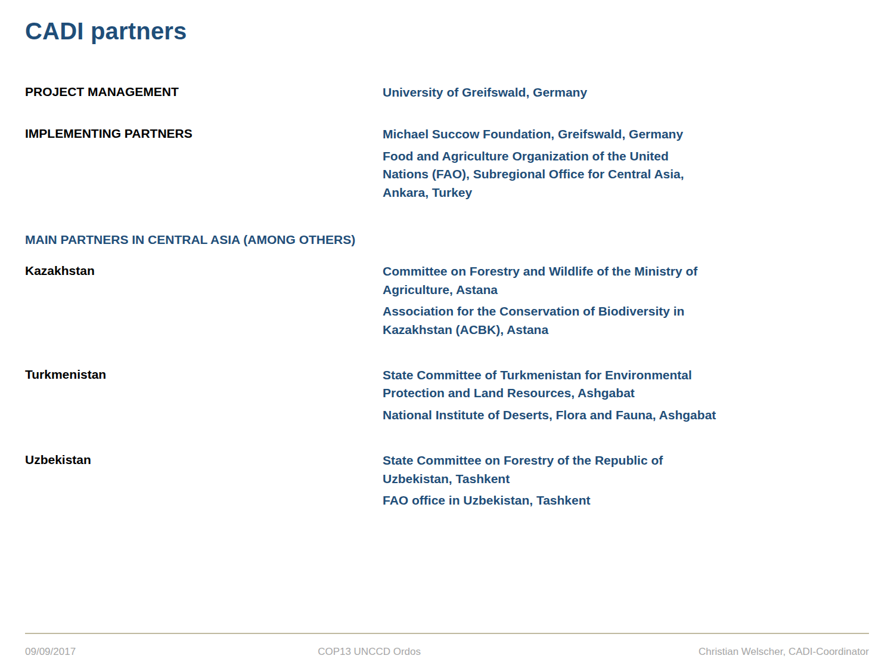CADI partners
| PROJECT MANAGEMENT | University of Greifswald, Germany |
| IMPLEMENTING PARTNERS | Michael Succow Foundation, Greifswald, Germany Food and Agriculture Organization of the United Nations (FAO), Subregional Office for Central Asia, Ankara, Turkey |
| MAIN PARTNERS IN CENTRAL ASIA (AMONG OTHERS) |
| Kazakhstan | Committee on Forestry and Wildlife of the Ministry of Agriculture, Astana Association for the Conservation of Biodiversity in Kazakhstan (ACBK), Astana |
| Turkmenistan | State Committee of Turkmenistan for Environmental Protection and Land Resources, Ashgabat National Institute of Deserts, Flora and Fauna, Ashgabat |
| Uzbekistan | State Committee on Forestry of the Republic of Uzbekistan, Tashkent FAO office in Uzbekistan, Tashkent |
09/09/2017 COP13 UNCCD Ordos Christian Welscher, CADI-Coordinator